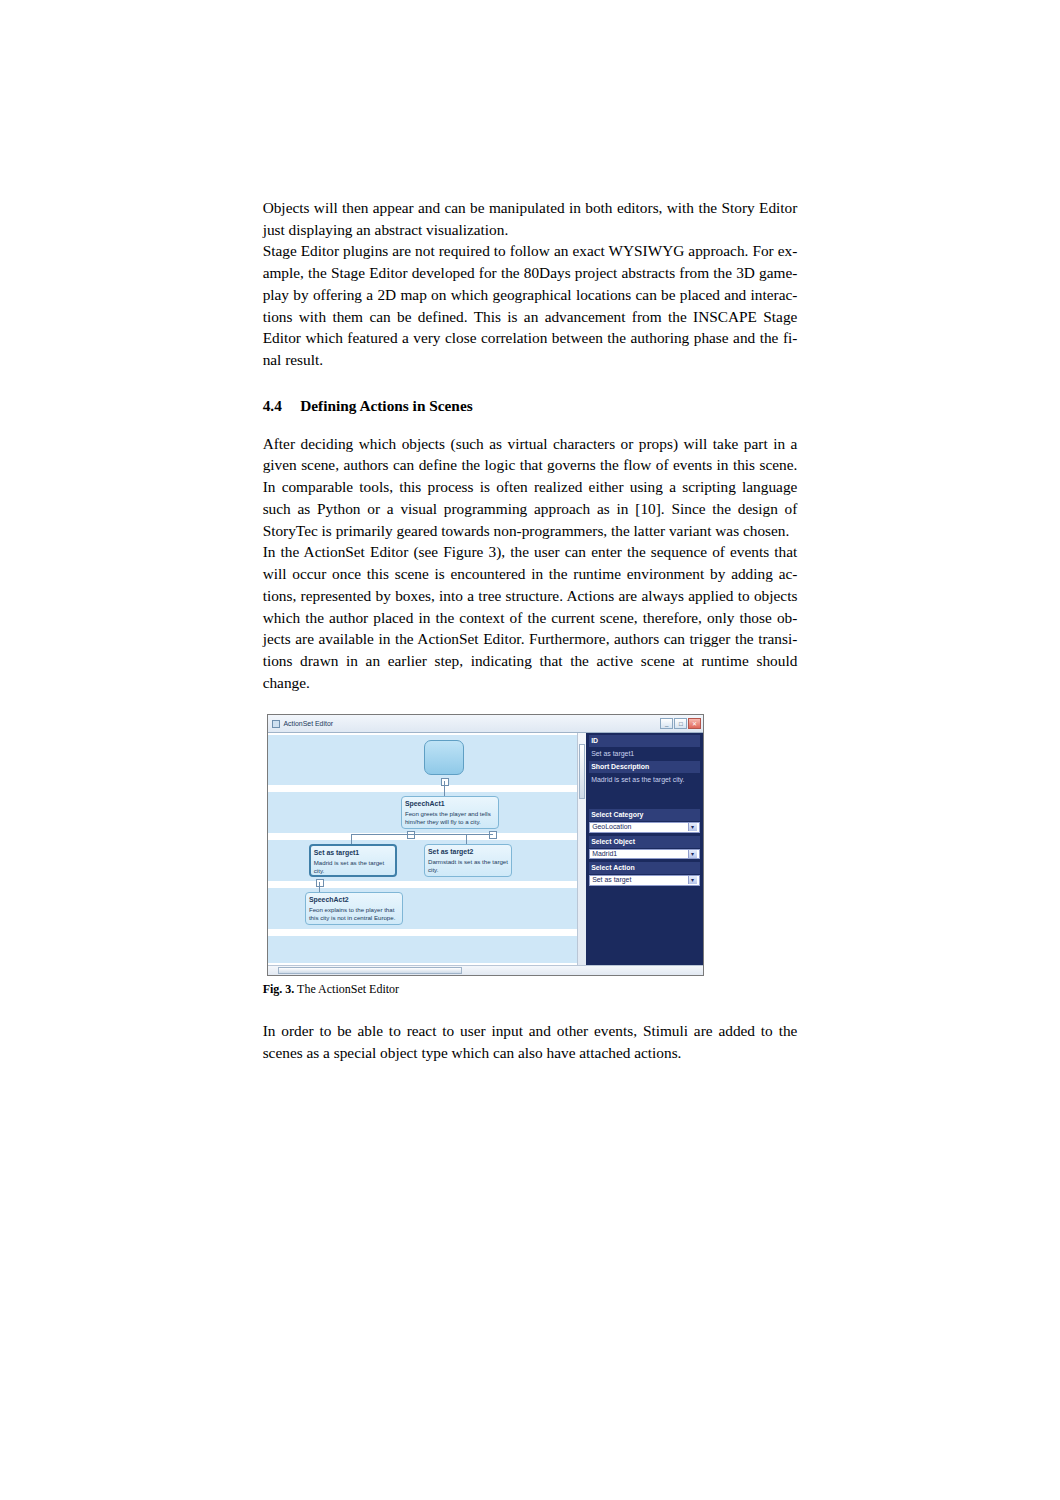Objects will then appear and can be manipulated in both editors, with the Story Editor just displaying an abstract visualization.
Stage Editor plugins are not required to follow an exact WYSIWYG approach. For example, the Stage Editor developed for the 80Days project abstracts from the 3D gameplay by offering a 2D map on which geographical locations can be placed and interactions with them can be defined. This is an advancement from the INSCAPE Stage Editor which featured a very close correlation between the authoring phase and the final result.
4.4 Defining Actions in Scenes
After deciding which objects (such as virtual characters or props) will take part in a given scene, authors can define the logic that governs the flow of events in this scene. In comparable tools, this process is often realized either using a scripting language such as Python or a visual programming approach as in [10]. Since the design of StoryTec is primarily geared towards non-programmers, the latter variant was chosen.
In the ActionSet Editor (see Figure 3), the user can enter the sequence of events that will occur once this scene is encountered in the runtime environment by adding actions, represented by boxes, into a tree structure. Actions are always applied to objects which the author placed in the context of the current scene, therefore, only those objects are available in the ActionSet Editor. Furthermore, authors can trigger the transitions drawn in an earlier step, indicating that the active scene at runtime should change.
ActionSet Editor
_□✕
SpeechAct1
Feon greets the player and tells him/her they will fly to a city.
Set as target1
Madrid is set as the target city.
Set as target2
Darmstadt is set as the target city.
SpeechAct2
Feon explains to the player that this city is not in central Europe.
ID
Set as target1
Short Description
Madrid is set as the target city.
Select Category
GeoLocation▾
Select Object
Madrid1▾
Select Action
Set as target▾
Fig. 3. The ActionSet Editor
In order to be able to react to user input and other events, Stimuli are added to the scenes as a special object type which can also have attached actions.